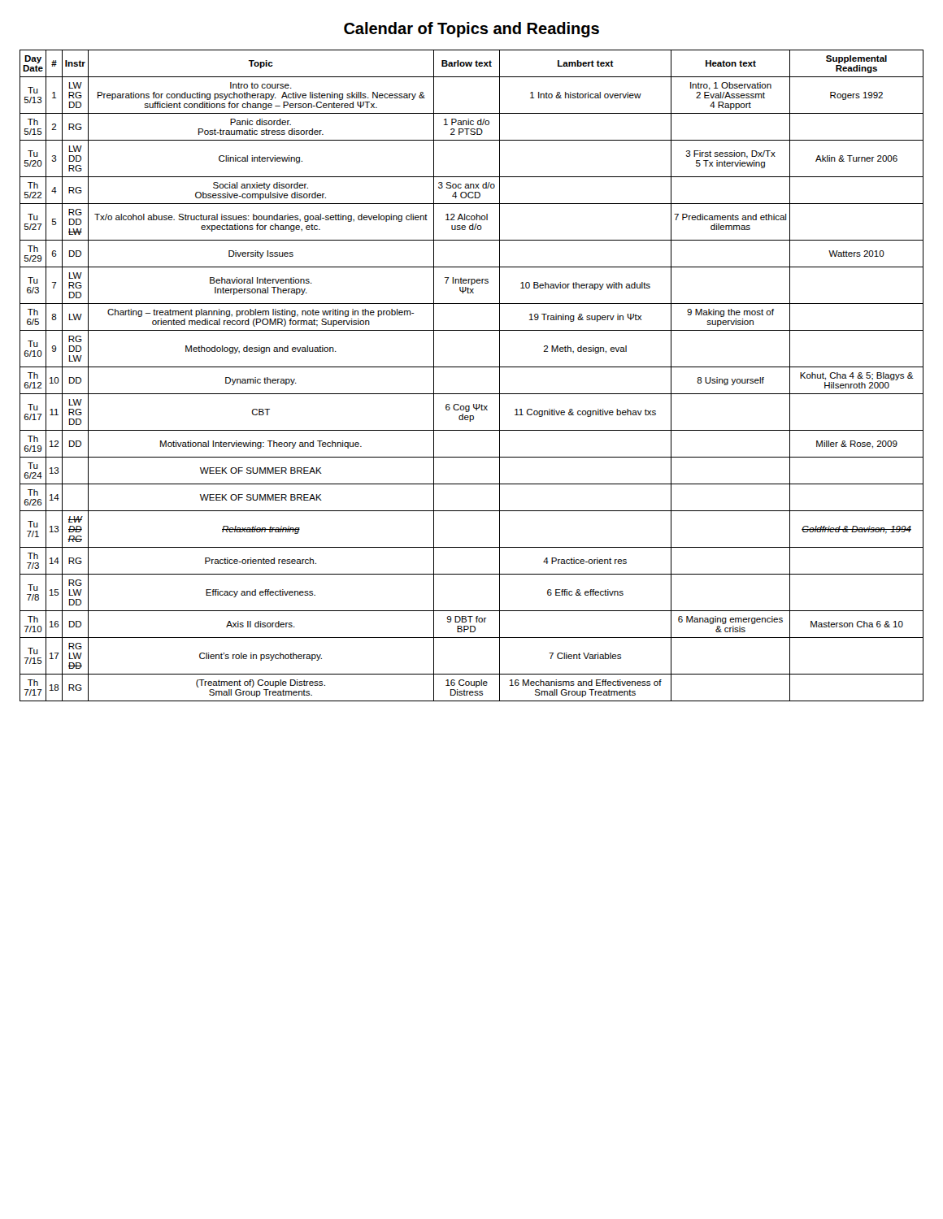Calendar of Topics and Readings
| Day Date | # | Instr | Topic | Barlow text | Lambert text | Heaton text | Supplemental Readings |
| --- | --- | --- | --- | --- | --- | --- | --- |
| Tu 5/13 | 1 | LW RG DD | Intro to course. Preparations for conducting psychotherapy. Active listening skills. Necessary & sufficient conditions for change – Person-Centered ΨTx. | | 1 Into & historical overview | Intro, 1 Observation 2 Eval/Assessmt 4 Rapport | Rogers 1992 |
| Th 5/15 | 2 | RG | Panic disorder. Post-traumatic stress disorder. | 1 Panic d/o 2 PTSD | | | |
| Tu 5/20 | 3 | LW DD RG | Clinical interviewing. | | | 3 First session, Dx/Tx 5 Tx interviewing | Aklin & Turner 2006 |
| Th 5/22 | 4 | RG | Social anxiety disorder. Obsessive-compulsive disorder. | 3 Soc anx d/o 4 OCD | | | |
| Tu 5/27 | 5 | RG DD LW | Tx/o alcohol abuse. Structural issues: boundaries, goal-setting, developing client expectations for change, etc. | 12 Alcohol use d/o | | 7 Predicaments and ethical dilemmas | |
| Th 5/29 | 6 | DD | Diversity Issues | | | | Watters 2010 |
| Tu 6/3 | 7 | LW RG DD | Behavioral Interventions. Interpersonal Therapy. | 7 Interpers Ψtx | 10 Behavior therapy with adults | | |
| Th 6/5 | 8 | LW | Charting – treatment planning, problem listing, note writing in the problem-oriented medical record (POMR) format; Supervision | | 19 Training & superv in Ψtx | 9 Making the most of supervision | |
| Tu 6/10 | 9 | RG DD LW | Methodology, design and evaluation. | | 2 Meth, design, eval | | |
| Th 6/12 | 10 | DD | Dynamic therapy. | | | 8 Using yourself | Kohut, Cha 4 & 5; Blagys & Hilsenroth 2000 |
| Tu 6/17 | 11 | LW RG DD | CBT | 6 Cog Ψtx dep | 11 Cognitive & cognitive behav txs | | |
| Th 6/19 | 12 | DD | Motivational Interviewing: Theory and Technique. | | | | Miller & Rose, 2009 |
| Tu 6/24 | 13 | | WEEK OF SUMMER BREAK | | | | |
| Th 6/26 | 14 | | WEEK OF SUMMER BREAK | | | | |
| Tu 7/1 | 13 | LW DD RG | Relaxation training | | | | Goldfried & Davison, 1994 |
| Th 7/3 | 14 | RG | Practice-oriented research. | | 4 Practice-orient res | | |
| Tu 7/8 | 15 | RG LW DD | Efficacy and effectiveness. | | 6 Effic & effectivns | | |
| Th 7/10 | 16 | DD | Axis II disorders. | 9 DBT for BPD | | 6 Managing emergencies & crisis | Masterson Cha 6 & 10 |
| Tu 7/15 | 17 | RG LW DD | Client’s role in psychotherapy. | | 7 Client Variables | | |
| Th 7/17 | 18 | RG | (Treatment of) Couple Distress. Small Group Treatments. | 16 Couple Distress | 16 Mechanisms and Effectiveness of Small Group Treatments | | |